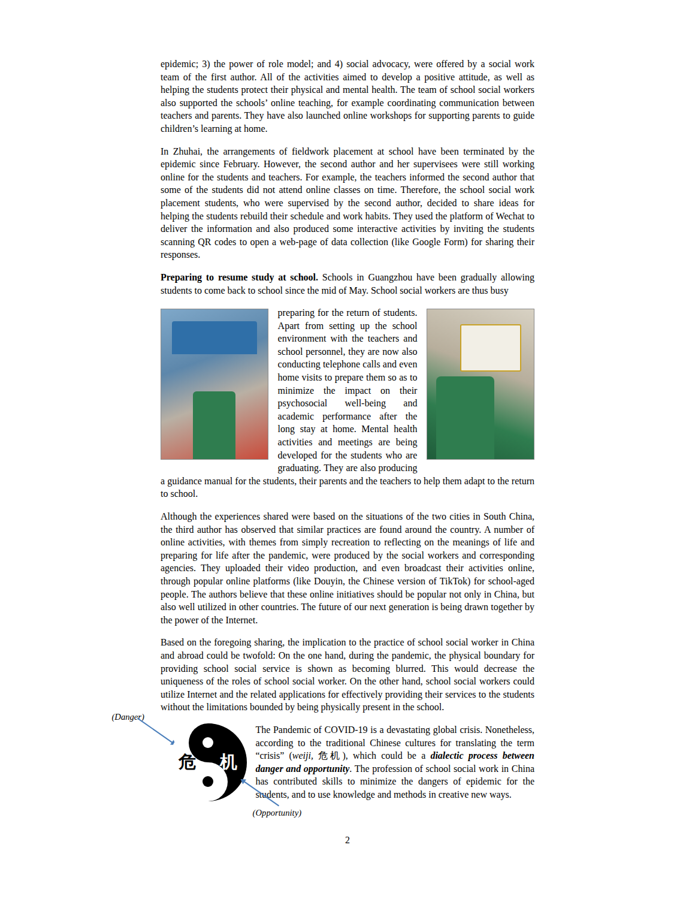epidemic; 3) the power of role model; and 4) social advocacy, were offered by a social work team of the first author. All of the activities aimed to develop a positive attitude, as well as helping the students protect their physical and mental health. The team of school social workers also supported the schools’ online teaching, for example coordinating communication between teachers and parents. They have also launched online workshops for supporting parents to guide children’s learning at home.
In Zhuhai, the arrangements of fieldwork placement at school have been terminated by the epidemic since February. However, the second author and her supervisees were still working online for the students and teachers. For example, the teachers informed the second author that some of the students did not attend online classes on time. Therefore, the school social work placement students, who were supervised by the second author, decided to share ideas for helping the students rebuild their schedule and work habits. They used the platform of Wechat to deliver the information and also produced some interactive activities by inviting the students scanning QR codes to open a web-page of data collection (like Google Form) for sharing their responses.
Preparing to resume study at school. Schools in Guangzhou have been gradually allowing students to come back to school since the mid of May. School social workers are thus busy
preparing for the return of students. Apart from setting up the school environment with the teachers and school personnel, they are now also conducting telephone calls and even home visits to prepare them so as to minimize the impact on their psychosocial well-being and academic performance after the long stay at home. Mental health activities and meetings are being developed for the students who are graduating. They are also producing a guidance manual for the students, their parents and the teachers to help them adapt to the return to school.
Although the experiences shared were based on the situations of the two cities in South China, the third author has observed that similar practices are found around the country. A number of online activities, with themes from simply recreation to reflecting on the meanings of life and preparing for life after the pandemic, were produced by the social workers and corresponding agencies. They uploaded their video production, and even broadcast their activities online, through popular online platforms (like Douyin, the Chinese version of TikTok) for school-aged people. The authors believe that these online initiatives should be popular not only in China, but also well utilized in other countries. The future of our next generation is being drawn together by the power of the Internet.
Based on the foregoing sharing, the implication to the practice of school social worker in China and abroad could be twofold: On the one hand, during the pandemic, the physical boundary for providing school social service is shown as becoming blurred. This would decrease the uniqueness of the roles of school social worker. On the other hand, school social workers could utilize Internet and the related applications for effectively providing their services to the students without the limitations bounded by being physically present in the school.
(Danger)
危 机
The Pandemic of COVID-19 is a devastating global crisis. Nonetheless, according to the traditional Chinese cultures for translating the term “crisis” (weiji, 危机), which could be a dialectic process between danger and opportunity. The profession of school social work in China has contributed skills to minimize the dangers of epidemic for the students, and to use knowledge and methods in creative new ways.
(Opportunity)
2